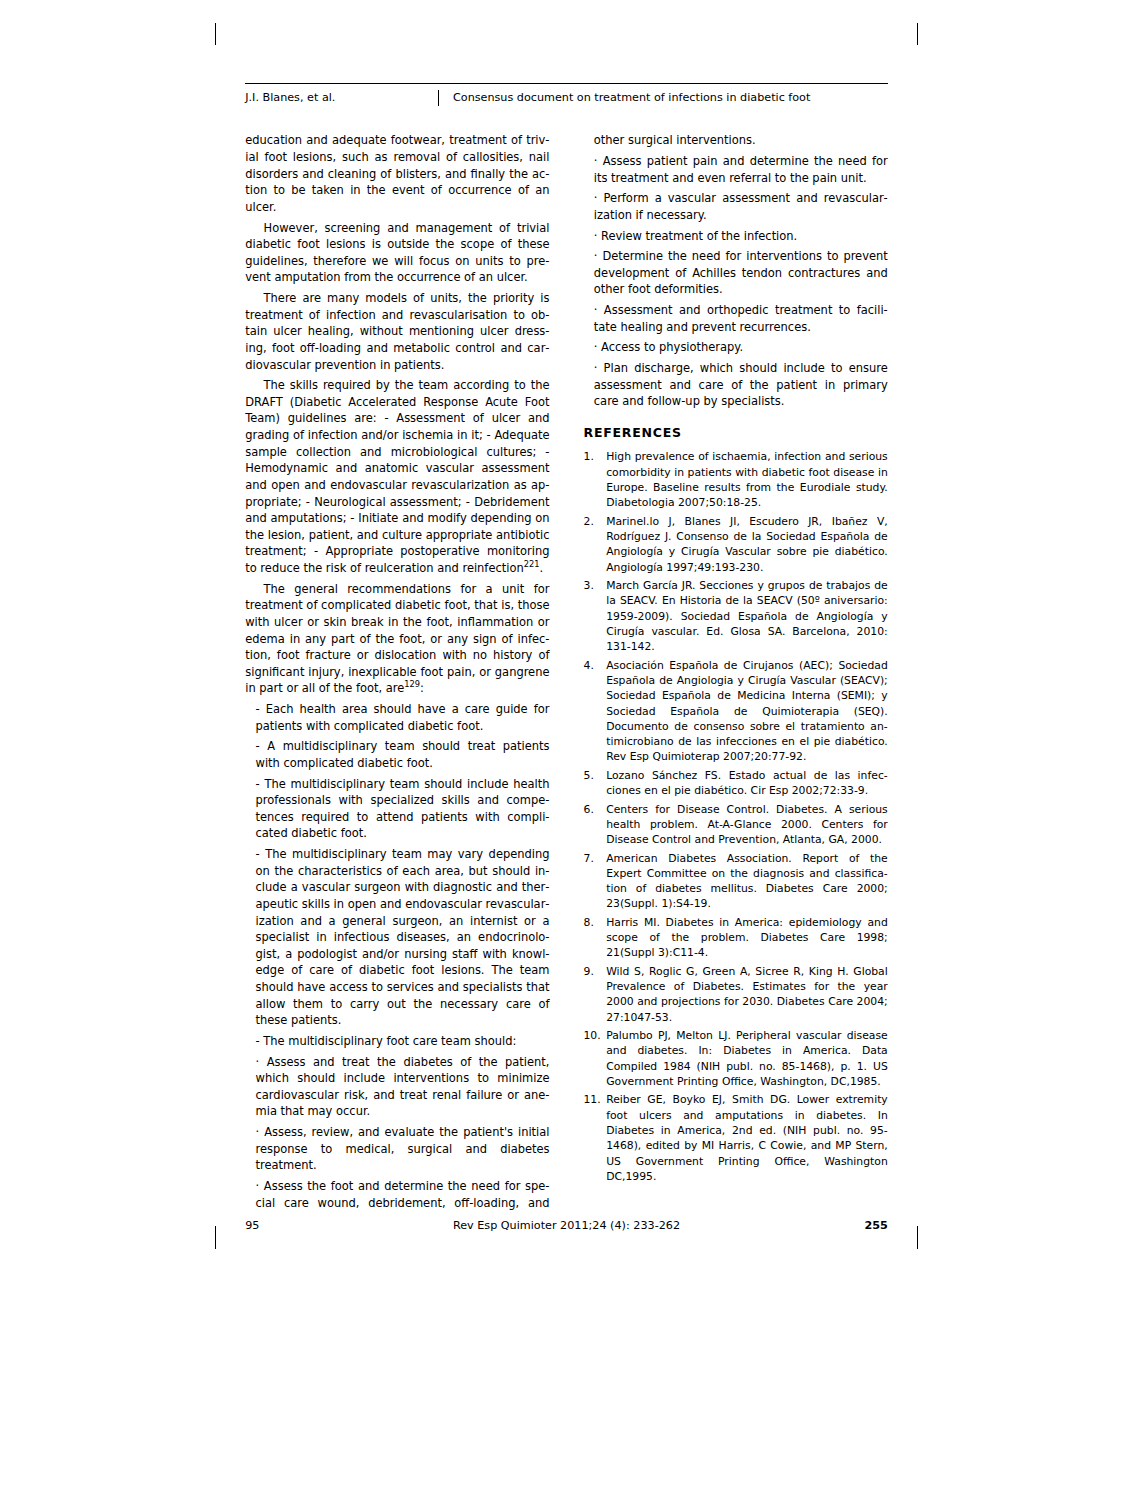J.I. Blanes, et al.
Consensus document on treatment of infections in diabetic foot
education and adequate footwear, treatment of trivial foot lesions, such as removal of callosities, nail disorders and cleaning of blisters, and finally the action to be taken in the event of occurrence of an ulcer.
However, screening and management of trivial diabetic foot lesions is outside the scope of these guidelines, therefore we will focus on units to prevent amputation from the occurrence of an ulcer.
There are many models of units, the priority is treatment of infection and revascularisation to obtain ulcer healing, without mentioning ulcer dressing, foot off-loading and metabolic control and cardiovascular prevention in patients.
The skills required by the team according to the DRAFT (Diabetic Accelerated Response Acute Foot Team) guidelines are: - Assessment of ulcer and grading of infection and/or ischemia in it; - Adequate sample collection and microbiological cultures; - Hemodynamic and anatomic vascular assessment and open and endovascular revascularization as appropriate; - Neurological assessment; - Debridement and amputations; - Initiate and modify depending on the lesion, patient, and culture appropriate antibiotic treatment; - Appropriate postoperative monitoring to reduce the risk of reulceration and reinfection221.
The general recommendations for a unit for treatment of complicated diabetic foot, that is, those with ulcer or skin break in the foot, inflammation or edema in any part of the foot, or any sign of infection, foot fracture or dislocation with no history of significant injury, inexplicable foot pain, or gangrene in part or all of the foot, are129:
- Each health area should have a care guide for patients with complicated diabetic foot.
- A multidisciplinary team should treat patients with complicated diabetic foot.
- The multidisciplinary team should include health professionals with specialized skills and competences required to attend patients with complicated diabetic foot.
- The multidisciplinary team may vary depending on the characteristics of each area, but should include a vascular surgeon with diagnostic and therapeutic skills in open and endovascular revascularization and a general surgeon, an internist or a specialist in infectious diseases, an endocrinologist, a podologist and/or nursing staff with knowledge of care of diabetic foot lesions. The team should have access to services and specialists that allow them to carry out the necessary care of these patients.
- The multidisciplinary foot care team should:
· Assess and treat the diabetes of the patient, which should include interventions to minimize cardiovascular risk, and treat renal failure or anemia that may occur.
· Assess, review, and evaluate the patient's initial response to medical, surgical and diabetes treatment.
· Assess the foot and determine the need for special care wound, debridement, off-loading, and other surgical interventions.
· Assess patient pain and determine the need for its treatment and even referral to the pain unit.
· Perform a vascular assessment and revascularization if necessary.
· Review treatment of the infection.
· Determine the need for interventions to prevent development of Achilles tendon contractures and other foot deformities.
· Assessment and orthopedic treatment to facilitate healing and prevent recurrences.
· Access to physiotherapy.
· Plan discharge, which should include to ensure assessment and care of the patient in primary care and follow-up by specialists.
REFERENCES
High prevalence of ischaemia, infection and serious comorbidity in patients with diabetic foot disease in Europe. Baseline results from the Eurodiale study. Diabetologia 2007;50:18-25.
Marinel.lo J, Blanes JI, Escudero JR, Ibañez V, Rodríguez J. Consenso de la Sociedad Española de Angiología y Cirugía Vascular sobre pie diabético. Angiología 1997;49:193-230.
March García JR. Secciones y grupos de trabajos de la SEACV. En Historia de la SEACV (50º aniversario: 1959-2009). Sociedad Española de Angiología y Cirugía vascular. Ed. Glosa SA. Barcelona, 2010: 131-142.
Asociación Española de Cirujanos (AEC); Sociedad Española de Angiologia y Cirugía Vascular (SEACV); Sociedad Española de Medicina Interna (SEMI); y Sociedad Española de Quimioterapia (SEQ). Documento de consenso sobre el tratamiento antimicrobiano de las infecciones en el pie diabético. Rev Esp Quimioterap 2007;20:77-92.
Lozano Sánchez FS. Estado actual de las infecciones en el pie diabético. Cir Esp 2002;72:33-9.
Centers for Disease Control. Diabetes. A serious health problem. At-A-Glance 2000. Centers for Disease Control and Prevention, Atlanta, GA, 2000.
American Diabetes Association. Report of the Expert Committee on the diagnosis and classification of diabetes mellitus. Diabetes Care 2000; 23(Suppl. 1):S4-19.
Harris MI. Diabetes in America: epidemiology and scope of the problem. Diabetes Care 1998; 21(Suppl 3):C11-4.
Wild S, Roglic G, Green A, Sicree R, King H. Global Prevalence of Diabetes. Estimates for the year 2000 and projections for 2030. Diabetes Care 2004; 27:1047-53.
Palumbo PJ, Melton LJ. Peripheral vascular disease and diabetes. In: Diabetes in America. Data Compiled 1984 (NIH publ. no. 85-1468), p. 1. US Government Printing Office, Washington, DC,1985.
Reiber GE, Boyko EJ, Smith DG. Lower extremity foot ulcers and amputations in diabetes. In Diabetes in America, 2nd ed. (NIH publ. no. 95-1468), edited by MI Harris, C Cowie, and MP Stern, US Government Printing Office, Washington DC,1995.
95
Rev Esp Quimioter 2011;24 (4): 233-262
255